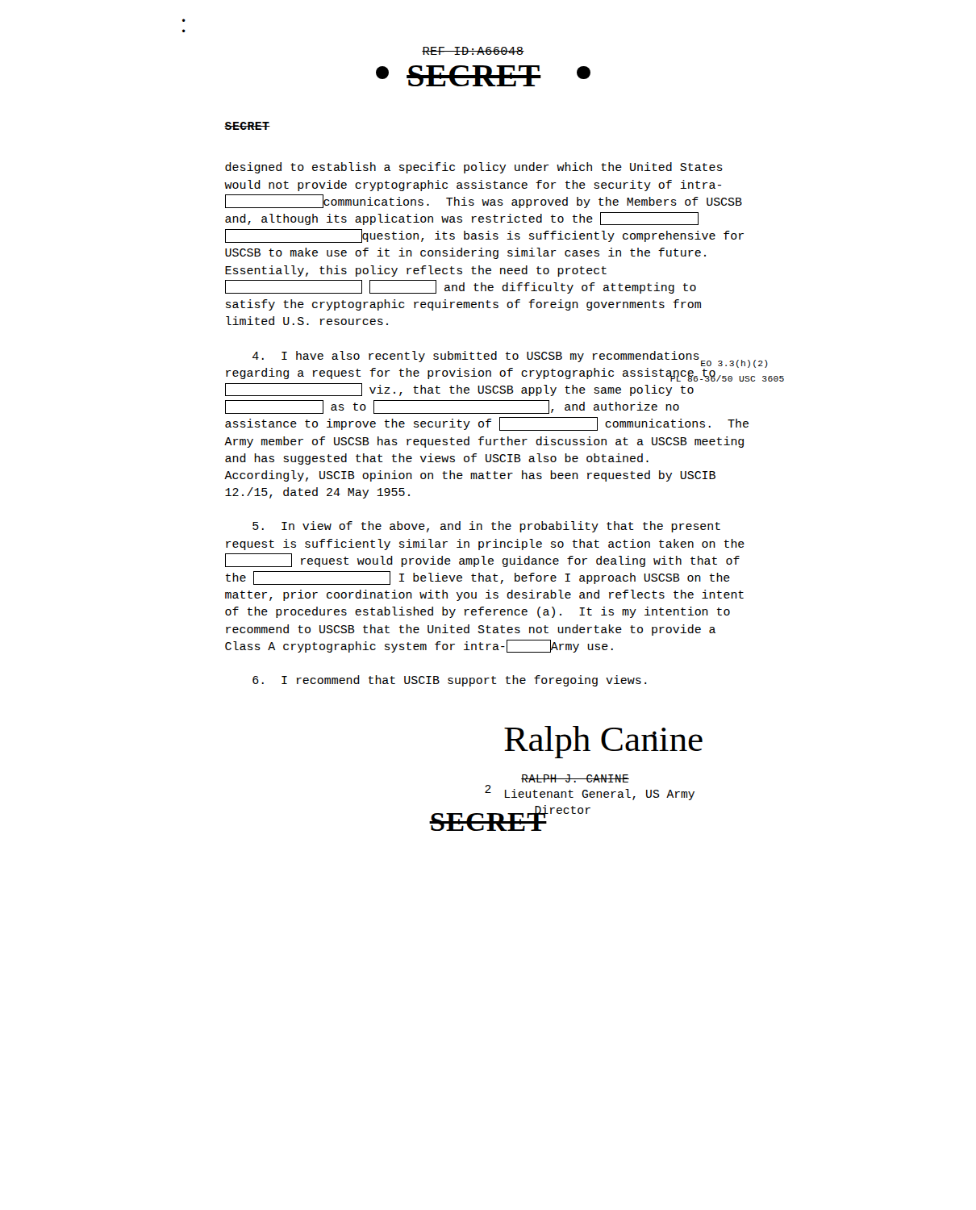•
•
REF ID:A66048
SECRET
SECRET
designed to establish a specific policy under which the United States would not provide cryptographic assistance for the security of intra- communications. This was approved by the Members of USCSB and, although its application was restricted to the question, its basis is sufficiently comprehensive for USCSB to make use of it in considering similar cases in the future. Essentially, this policy reflects the need to protect and the difficulty of attempting to satisfy the cryptographic requirements of foreign governments from limited U.S. resources.
4. I have also recently submitted to USCSB my recommendations regarding a request for the provision of cryptographic assistance to viz., that the USCSB apply the same policy to as to , and authorize no assistance to improve the security of communications. The Army member of USCSB has requested further discussion at a USCSB meeting and has suggested that the views of USCIB also be obtained. Accordingly, USCIB opinion on the matter has been requested by USCIB 12./15, dated 24 May 1955.
EO 3.3(h)(2)
PL 86-36/50 USC 3605
5. In view of the above, and in the probability that the present request is sufficiently similar in principle so that action taken on the request would provide ample guidance for dealing with that of the I believe that, before I approach USCSB on the matter, prior coordination with you is desirable and reflects the intent of the procedures established by reference (a). It is my intention to recommend to USCSB that the United States not undertake to provide a Class A cryptographic system for intra- Army use.
6. I recommend that USCIB support the foregoing views.
Ralph Canine
•
RALPH J. CANINE
Lieutenant General, US Army
Director
2
SECRET